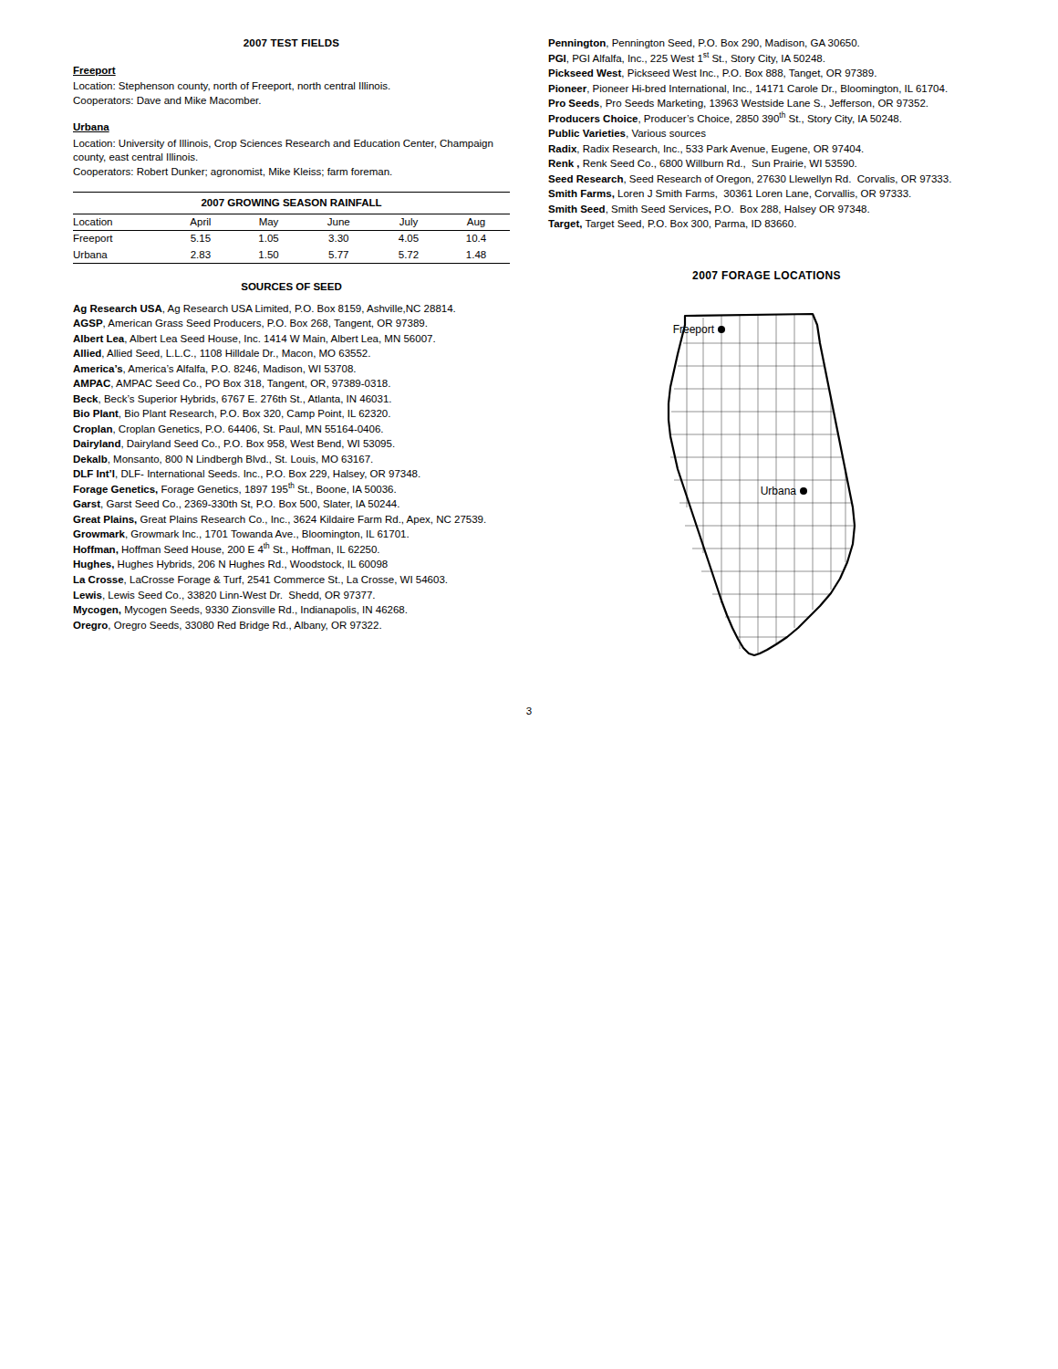2007 TEST FIELDS
Freeport
Location: Stephenson county, north of Freeport, north central Illinois.
Cooperators: Dave and Mike Macomber.
Urbana
Location: University of Illinois, Crop Sciences Research and Education Center, Champaign county, east central Illinois.
Cooperators: Robert Dunker; agronomist, Mike Kleiss; farm foreman.
2007 GROWING SEASON RAINFALL
| Location | April | May | June | July | Aug |
| --- | --- | --- | --- | --- | --- |
| Freeport | 5.15 | 1.05 | 3.30 | 4.05 | 10.4 |
| Urbana | 2.83 | 1.50 | 5.77 | 5.72 | 1.48 |
SOURCES OF SEED
Ag Research USA, Ag Research USA Limited, P.O. Box 8159, Ashville,NC 28814.
AGSP, American Grass Seed Producers, P.O. Box 268, Tangent, OR 97389.
Albert Lea, Albert Lea Seed House, Inc. 1414 W Main, Albert Lea, MN 56007.
Allied, Allied Seed, L.L.C., 1108 Hilldale Dr., Macon, MO 63552.
America’s, America’s Alfalfa, P.O. 8246, Madison, WI 53708.
AMPAC, AMPAC Seed Co., PO Box 318, Tangent, OR, 97389-0318.
Beck, Beck’s Superior Hybrids, 6767 E. 276th St., Atlanta, IN 46031.
Bio Plant, Bio Plant Research, P.O. Box 320, Camp Point, IL 62320.
Croplan, Croplan Genetics, P.O. 64406, St. Paul, MN 55164-0406.
Dairyland, Dairyland Seed Co., P.O. Box 958, West Bend, WI 53095.
Dekalb, Monsanto, 800 N Lindbergh Blvd., St. Louis, MO 63167.
DLF Int’l, DLF- International Seeds. Inc., P.O. Box 229, Halsey, OR 97348.
Forage Genetics, Forage Genetics, 1897 195th St., Boone, IA 50036.
Garst, Garst Seed Co., 2369-330th St, P.O. Box 500, Slater, IA 50244.
Great Plains, Great Plains Research Co., Inc., 3624 Kildaire Farm Rd., Apex, NC 27539.
Growmark, Growmark Inc., 1701 Towanda Ave., Bloomington, IL 61701.
Hoffman, Hoffman Seed House, 200 E 4th St., Hoffman, IL 62250.
Hughes, Hughes Hybrids, 206 N Hughes Rd., Woodstock, IL 60098
La Crosse, LaCrosse Forage & Turf, 2541 Commerce St., La Crosse, WI 54603.
Lewis, Lewis Seed Co., 33820 Linn-West Dr. Shedd, OR 97377.
Mycogen, Mycogen Seeds, 9330 Zionsville Rd., Indianapolis, IN 46268.
Oregro, Oregro Seeds, 33080 Red Bridge Rd., Albany, OR 97322.
Pennington, Pennington Seed, P.O. Box 290, Madison, GA 30650.
PGI, PGI Alfalfa, Inc., 225 West 1st St., Story City, IA 50248.
Pickseed West, Pickseed West Inc., P.O. Box 888, Tanget, OR 97389.
Pioneer, Pioneer Hi-bred International, Inc., 14171 Carole Dr., Bloomington, IL 61704.
Pro Seeds, Pro Seeds Marketing, 13963 Westside Lane S., Jefferson, OR 97352.
Producers Choice, Producer’s Choice, 2850 390th St., Story City, IA 50248.
Public Varieties, Various sources
Radix, Radix Research, Inc., 533 Park Avenue, Eugene, OR 97404.
Renk , Renk Seed Co., 6800 Willburn Rd., Sun Prairie, WI 53590.
Seed Research, Seed Research of Oregon, 27630 Llewellyn Rd. Corvalis, OR 97333.
Smith Farms, Loren J Smith Farms, 30361 Loren Lane, Corvallis, OR 97333.
Smith Seed, Smith Seed Services, P.O. Box 288, Halsey OR 97348.
Target, Target Seed, P.O. Box 300, Parma, ID 83660.
2007 FORAGE LOCATIONS
Freeport Urbana
3